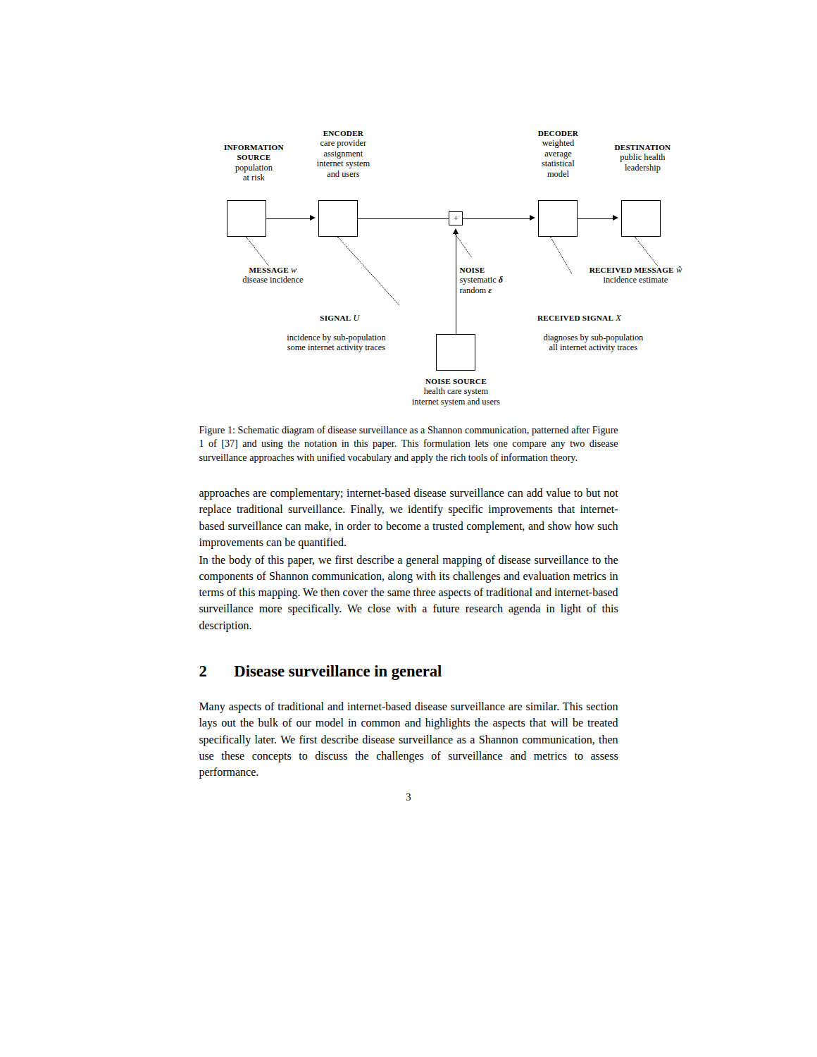INFORMATION
SOURCE
population
at risk
ENCODER
care provider
assignment
internet system
and users
DECODER
weighted
average
statistical
model
DESTINATION
public health
leadership
+
MESSAGE w
disease incidence
NOISE
systematic δ
random ε
RECEIVED MESSAGE ŵ
incidence estimate
SIGNAL U
incidence by sub-population
some internet activity traces
RECEIVED SIGNAL X
diagnoses by sub-population
all internet activity traces
NOISE SOURCE
health care system
internet system and users
Figure 1: Schematic diagram of disease surveillance as a Shannon communication, patterned after Figure 1 of [37] and using the notation in this paper. This formulation lets one compare any two disease surveillance approaches with unified vocabulary and apply the rich tools of information theory.
approaches are complementary; internet-based disease surveillance can add value to but not replace traditional surveillance. Finally, we identify specific improvements that internet-based surveillance can make, in order to become a trusted complement, and show how such improvements can be quantified.
In the body of this paper, we first describe a general mapping of disease surveillance to the components of Shannon communication, along with its challenges and evaluation metrics in terms of this mapping. We then cover the same three aspects of traditional and internet-based surveillance more specifically. We close with a future research agenda in light of this description.
2 Disease surveillance in general
Many aspects of traditional and internet-based disease surveillance are similar. This section lays out the bulk of our model in common and highlights the aspects that will be treated specifically later. We first describe disease surveillance as a Shannon communication, then use these concepts to discuss the challenges of surveillance and metrics to assess performance.
3